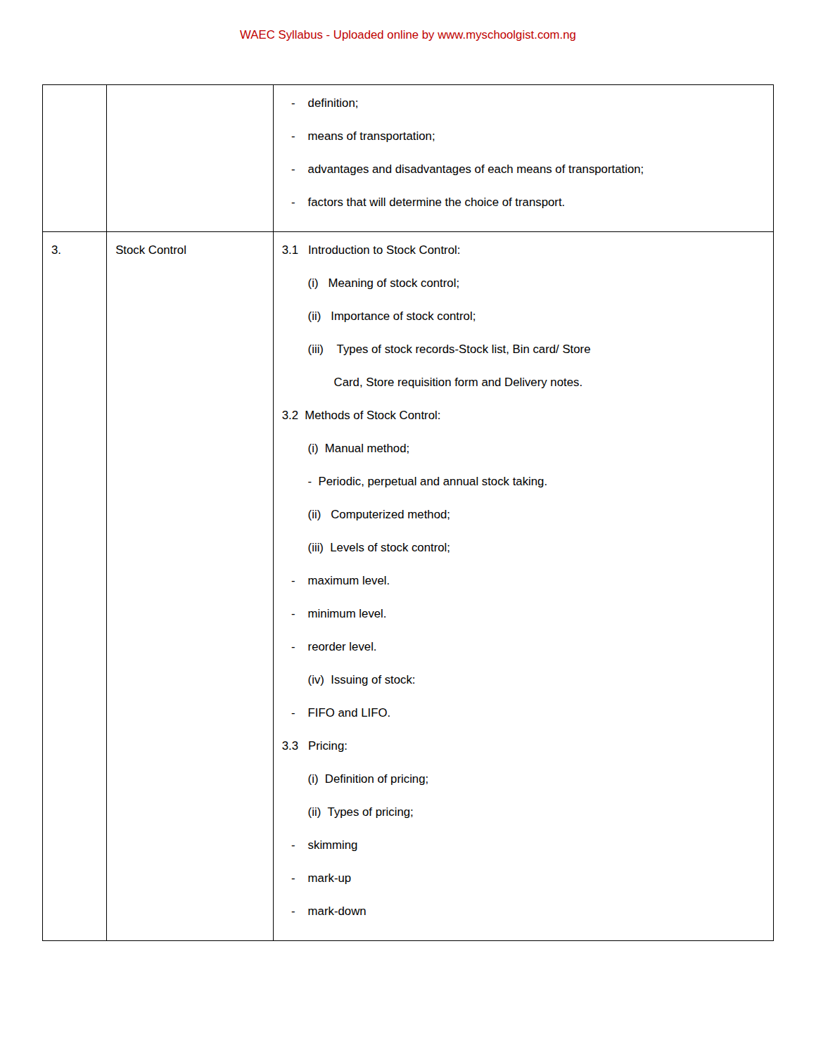WAEC Syllabus - Uploaded online by www.myschoolgist.com.ng
| | | definition; means of transportation; advantages and disadvantages of each means of transportation; factors that will determine the choice of transport. |
| 3. | Stock Control | 3.1 Introduction to Stock Control: (i) Meaning of stock control; (ii) Importance of stock control; (iii) Types of stock records-Stock list, Bin card/ Store Card, Store requisition form and Delivery notes. 3.2 Methods of Stock Control: (i) Manual method; - Periodic, perpetual and annual stock taking. (ii) Computerized method; (iii) Levels of stock control; maximum level. minimum level. reorder level. (iv) Issuing of stock: FIFO and LIFO. 3.3 Pricing: (i) Definition of pricing; (ii) Types of pricing; skimming mark-up mark-down |